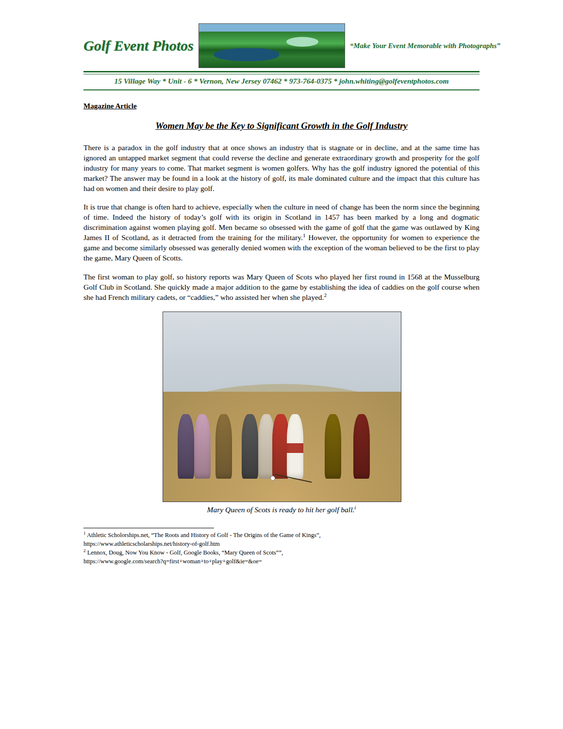Golf Event Photos
“Make Your Event Memorable with Photographs”
15 Village Way * Unit - 6 * Vernon, New Jersey 07462 * 973-764-0375 * john.whiting@golfeventphotos.com
Magazine Article
Women May be the Key to Significant Growth in the Golf Industry
There is a paradox in the golf industry that at once shows an industry that is stagnate or in decline, and at the same time has ignored an untapped market segment that could reverse the decline and generate extraordinary growth and prosperity for the golf industry for many years to come. That market segment is women golfers. Why has the golf industry ignored the potential of this market? The answer may be found in a look at the history of golf, its male dominated culture and the impact that this culture has had on women and their desire to play golf.
It is true that change is often hard to achieve, especially when the culture in need of change has been the norm since the beginning of time. Indeed the history of today’s golf with its origin in Scotland in 1457 has been marked by a long and dogmatic discrimination against women playing golf. Men became so obsessed with the game of golf that the game was outlawed by King James II of Scotland, as it detracted from the training for the military.1 However, the opportunity for women to experience the game and become similarly obsessed was generally denied women with the exception of the woman believed to be the first to play the game, Mary Queen of Scotts.
The first woman to play golf, so history reports was Mary Queen of Scots who played her first round in 1568 at the Musselburg Golf Club in Scotland. She quickly made a major addition to the game by establishing the idea of caddies on the golf course when she had French military cadets, or “caddies,” who assisted her when she played.2
Mary Queen of Scots is ready to hit her golf ball.i
1 Athletic Scholorships.net, “The Roots and History of Golf - The Origins of the Game of Kings”,
https://www.athleticscholarships.net/history-of-golf.htm
2 Lennox, Doug, Now You Know - Golf, Google Books, “Mary Queen of Scots””,
https://www.google.com/search?q=first+woman+to+play+golf&ie=&oe=